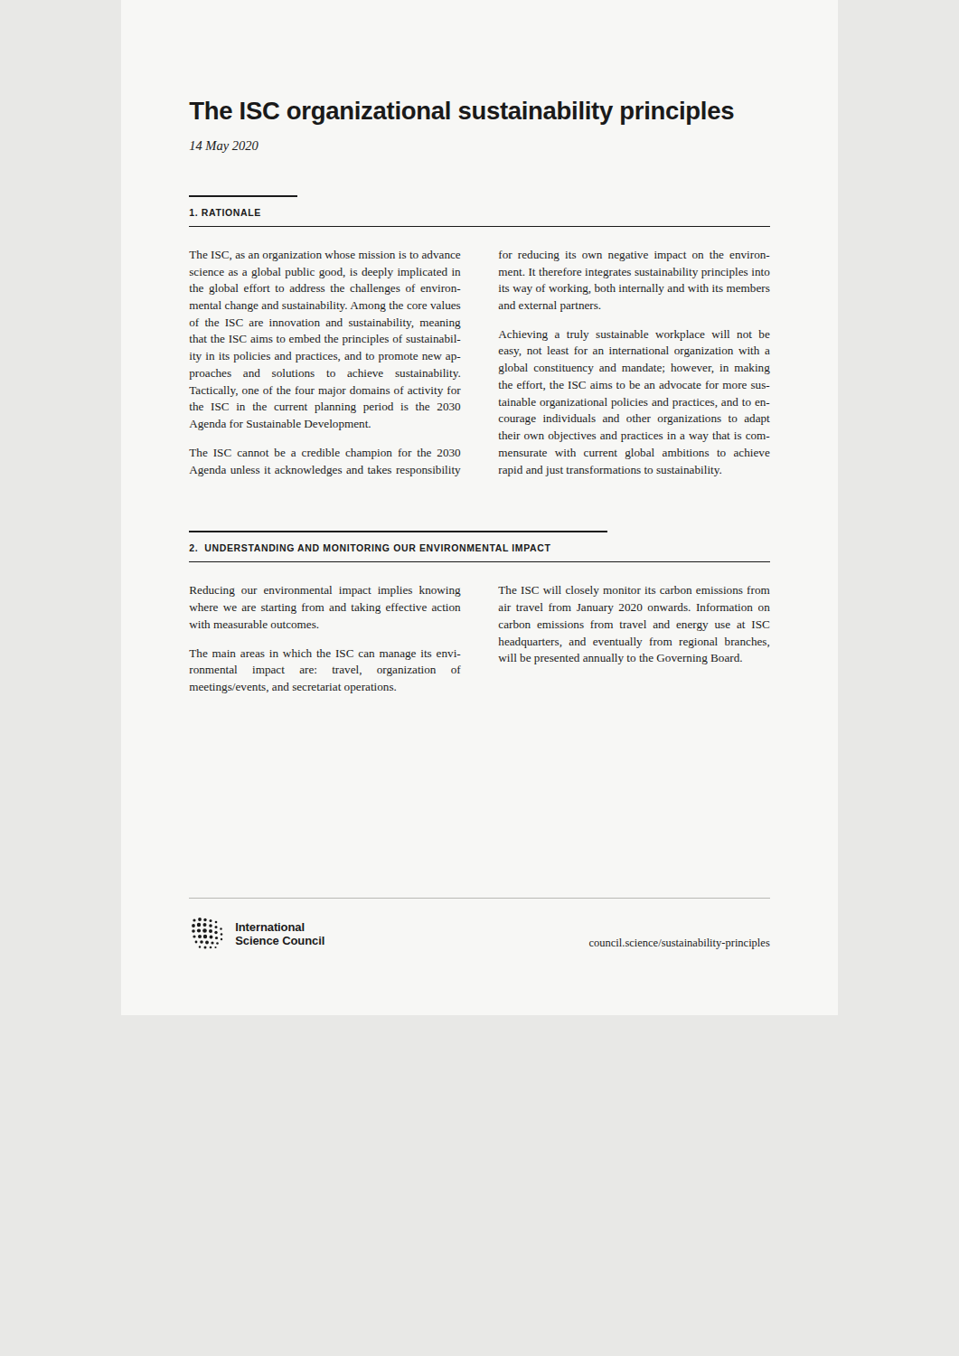The ISC organizational sustainability principles
14 May 2020
1. Rationale
The ISC, as an organization whose mission is to advance science as a global public good, is deeply implicated in the global effort to address the challenges of environmental change and sustainability. Among the core values of the ISC are innovation and sustainability, meaning that the ISC aims to embed the principles of sustainability in its policies and practices, and to promote new approaches and solutions to achieve sustainability. Tactically, one of the four major domains of activity for the ISC in the current planning period is the 2030 Agenda for Sustainable Development.
The ISC cannot be a credible champion for the 2030 Agenda unless it acknowledges and takes responsibility for reducing its own negative impact on the environment. It therefore integrates sustainability principles into its way of working, both internally and with its members and external partners.
Achieving a truly sustainable workplace will not be easy, not least for an international organization with a global constituency and mandate; however, in making the effort, the ISC aims to be an advocate for more sustainable organizational policies and practices, and to encourage individuals and other organizations to adapt their own objectives and practices in a way that is commensurate with current global ambitions to achieve rapid and just transformations to sustainability.
2. Understanding and monitoring our environmental impact
Reducing our environmental impact implies knowing where we are starting from and taking effective action with measurable outcomes.
The main areas in which the ISC can manage its environmental impact are: travel, organization of meetings/events, and secretariat operations.
The ISC will closely monitor its carbon emissions from air travel from January 2020 onwards. Information on carbon emissions from travel and energy use at ISC headquarters, and eventually from regional branches, will be presented annually to the Governing Board.
International
Science Council
council.science/sustainability-principles